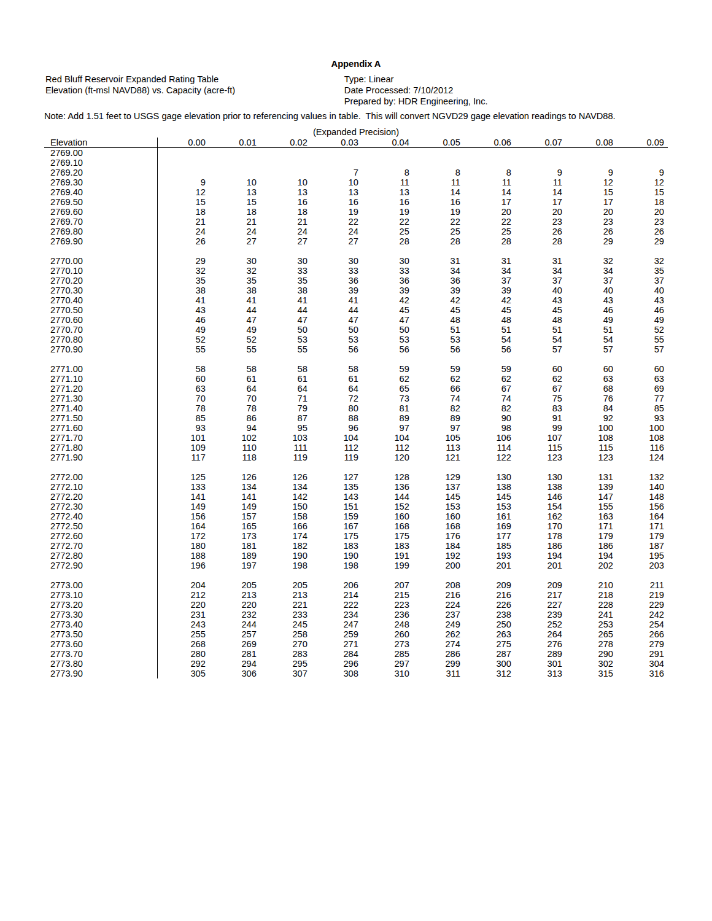Appendix A
| Red Bluff Reservoir Expanded Rating Table | Type: Linear |
| Elevation (ft-msl NAVD88) vs. Capacity (acre-ft) | Date Processed: 7/10/2012 |
| | Prepared by: HDR Engineering, Inc. |
Note: Add 1.51 feet to USGS gage elevation prior to referencing values in table. This will convert NGVD29 gage elevation readings to NAVD88.
(Expanded Precision)
| Elevation | 0.00 | 0.01 | 0.02 | 0.03 | 0.04 | 0.05 | 0.06 | 0.07 | 0.08 | 0.09 |
| --- | --- | --- | --- | --- | --- | --- | --- | --- | --- | --- |
| 2769.00 | | | | | | | | | | |
| 2769.10 | | | | | | | | | | |
| 2769.20 | | | | 7 | 8 | 8 | 8 | 9 | 9 | 9 |
| 2769.30 | 9 | 10 | 10 | 10 | 11 | 11 | 11 | 11 | 12 | 12 |
| 2769.40 | 12 | 13 | 13 | 13 | 13 | 14 | 14 | 14 | 15 | 15 |
| 2769.50 | 15 | 15 | 16 | 16 | 16 | 16 | 17 | 17 | 17 | 18 |
| 2769.60 | 18 | 18 | 18 | 19 | 19 | 19 | 20 | 20 | 20 | 20 |
| 2769.70 | 21 | 21 | 21 | 22 | 22 | 22 | 22 | 23 | 23 | 23 |
| 2769.80 | 24 | 24 | 24 | 24 | 25 | 25 | 25 | 26 | 26 | 26 |
| 2769.90 | 26 | 27 | 27 | 27 | 28 | 28 | 28 | 28 | 29 | 29 |
| 2770.00 | 29 | 30 | 30 | 30 | 30 | 31 | 31 | 31 | 32 | 32 |
| 2770.10 | 32 | 32 | 33 | 33 | 33 | 34 | 34 | 34 | 34 | 35 |
| 2770.20 | 35 | 35 | 35 | 36 | 36 | 36 | 37 | 37 | 37 | 37 |
| 2770.30 | 38 | 38 | 38 | 39 | 39 | 39 | 39 | 40 | 40 | 40 |
| 2770.40 | 41 | 41 | 41 | 41 | 42 | 42 | 42 | 43 | 43 | 43 |
| 2770.50 | 43 | 44 | 44 | 44 | 45 | 45 | 45 | 45 | 46 | 46 |
| 2770.60 | 46 | 47 | 47 | 47 | 47 | 48 | 48 | 48 | 49 | 49 |
| 2770.70 | 49 | 49 | 50 | 50 | 50 | 51 | 51 | 51 | 51 | 52 |
| 2770.80 | 52 | 52 | 53 | 53 | 53 | 53 | 54 | 54 | 54 | 55 |
| 2770.90 | 55 | 55 | 55 | 56 | 56 | 56 | 56 | 57 | 57 | 57 |
| 2771.00 | 58 | 58 | 58 | 58 | 59 | 59 | 59 | 60 | 60 | 60 |
| 2771.10 | 60 | 61 | 61 | 61 | 62 | 62 | 62 | 62 | 63 | 63 |
| 2771.20 | 63 | 64 | 64 | 64 | 65 | 66 | 67 | 67 | 68 | 69 |
| 2771.30 | 70 | 70 | 71 | 72 | 73 | 74 | 74 | 75 | 76 | 77 |
| 2771.40 | 78 | 78 | 79 | 80 | 81 | 82 | 82 | 83 | 84 | 85 |
| 2771.50 | 85 | 86 | 87 | 88 | 89 | 89 | 90 | 91 | 92 | 93 |
| 2771.60 | 93 | 94 | 95 | 96 | 97 | 97 | 98 | 99 | 100 | 100 |
| 2771.70 | 101 | 102 | 103 | 104 | 104 | 105 | 106 | 107 | 108 | 108 |
| 2771.80 | 109 | 110 | 111 | 112 | 112 | 113 | 114 | 115 | 115 | 116 |
| 2771.90 | 117 | 118 | 119 | 119 | 120 | 121 | 122 | 123 | 123 | 124 |
| 2772.00 | 125 | 126 | 126 | 127 | 128 | 129 | 130 | 130 | 131 | 132 |
| 2772.10 | 133 | 134 | 134 | 135 | 136 | 137 | 138 | 138 | 139 | 140 |
| 2772.20 | 141 | 141 | 142 | 143 | 144 | 145 | 145 | 146 | 147 | 148 |
| 2772.30 | 149 | 149 | 150 | 151 | 152 | 153 | 153 | 154 | 155 | 156 |
| 2772.40 | 156 | 157 | 158 | 159 | 160 | 160 | 161 | 162 | 163 | 164 |
| 2772.50 | 164 | 165 | 166 | 167 | 168 | 168 | 169 | 170 | 171 | 171 |
| 2772.60 | 172 | 173 | 174 | 175 | 175 | 176 | 177 | 178 | 179 | 179 |
| 2772.70 | 180 | 181 | 182 | 183 | 183 | 184 | 185 | 186 | 186 | 187 |
| 2772.80 | 188 | 189 | 190 | 190 | 191 | 192 | 193 | 194 | 194 | 195 |
| 2772.90 | 196 | 197 | 198 | 198 | 199 | 200 | 201 | 201 | 202 | 203 |
| 2773.00 | 204 | 205 | 205 | 206 | 207 | 208 | 209 | 209 | 210 | 211 |
| 2773.10 | 212 | 213 | 213 | 214 | 215 | 216 | 216 | 217 | 218 | 219 |
| 2773.20 | 220 | 220 | 221 | 222 | 223 | 224 | 226 | 227 | 228 | 229 |
| 2773.30 | 231 | 232 | 233 | 234 | 236 | 237 | 238 | 239 | 241 | 242 |
| 2773.40 | 243 | 244 | 245 | 247 | 248 | 249 | 250 | 252 | 253 | 254 |
| 2773.50 | 255 | 257 | 258 | 259 | 260 | 262 | 263 | 264 | 265 | 266 |
| 2773.60 | 268 | 269 | 270 | 271 | 273 | 274 | 275 | 276 | 278 | 279 |
| 2773.70 | 280 | 281 | 283 | 284 | 285 | 286 | 287 | 289 | 290 | 291 |
| 2773.80 | 292 | 294 | 295 | 296 | 297 | 299 | 300 | 301 | 302 | 304 |
| 2773.90 | 305 | 306 | 307 | 308 | 310 | 311 | 312 | 313 | 315 | 316 |